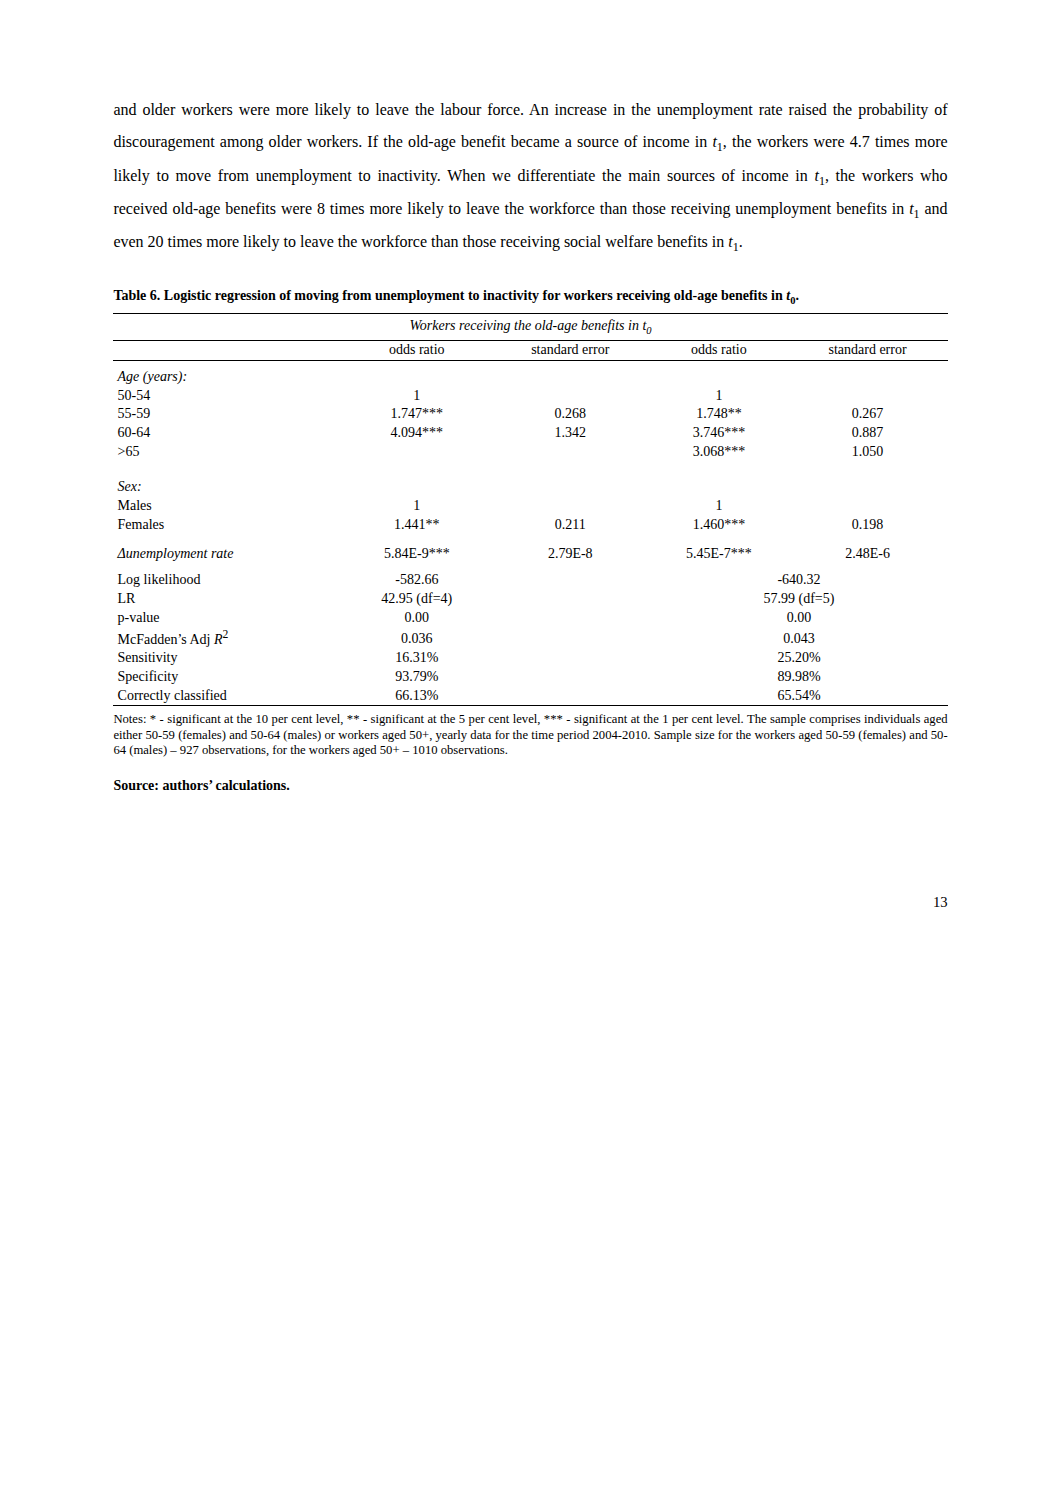and older workers were more likely to leave the labour force. An increase in the unemployment rate raised the probability of discouragement among older workers. If the old-age benefit became a source of income in t1, the workers were 4.7 times more likely to move from unemployment to inactivity. When we differentiate the main sources of income in t1, the workers who received old-age benefits were 8 times more likely to leave the workforce than those receiving unemployment benefits in t1 and even 20 times more likely to leave the workforce than those receiving social welfare benefits in t1.
Table 6. Logistic regression of moving from unemployment to inactivity for workers receiving old-age benefits in t0.
Workers receiving the old-age benefits in t 0
| | odds ratio | standard error | odds ratio | standard error |
| --- | --- | --- | --- | --- |
| Age (years): |
| 50-54 | 1 | | 1 | |
| 55-59 | 1.747*** | 0.268 | 1.748** | 0.267 |
| 60-64 | 4.094*** | 1.342 | 3.746*** | 0.887 |
| >65 | | | 3.068*** | 1.050 |
| Sex: |
| Males | 1 | | 1 | |
| Females | 1.441** | 0.211 | 1.460*** | 0.198 |
| Δunemployment rate | 5.84E-9*** | 2.79E-8 | 5.45E-7*** | 2.48E-6 |
| Log likelihood | -582.66 | | -640.32 |
| LR | 42.95 (df=4) | | 57.99 (df=5) |
| p-value | 0.00 | | 0.00 |
| McFadden’s Adj R 2 | 0.036 | | 0.043 |
| Sensitivity | 16.31% | | 25.20% |
| Specificity | 93.79% | | 89.98% |
| Correctly classified | 66.13% | | 65.54% |
Notes: * - significant at the 10 per cent level, ** - significant at the 5 per cent level, *** - significant at the 1 per cent level. The sample comprises individuals aged either 50-59 (females) and 50-64 (males) or workers aged 50+, yearly data for the time period 2004-2010. Sample size for the workers aged 50-59 (females) and 50-64 (males) – 927 observations, for the workers aged 50+ – 1010 observations.
Source: authors’ calculations.
13